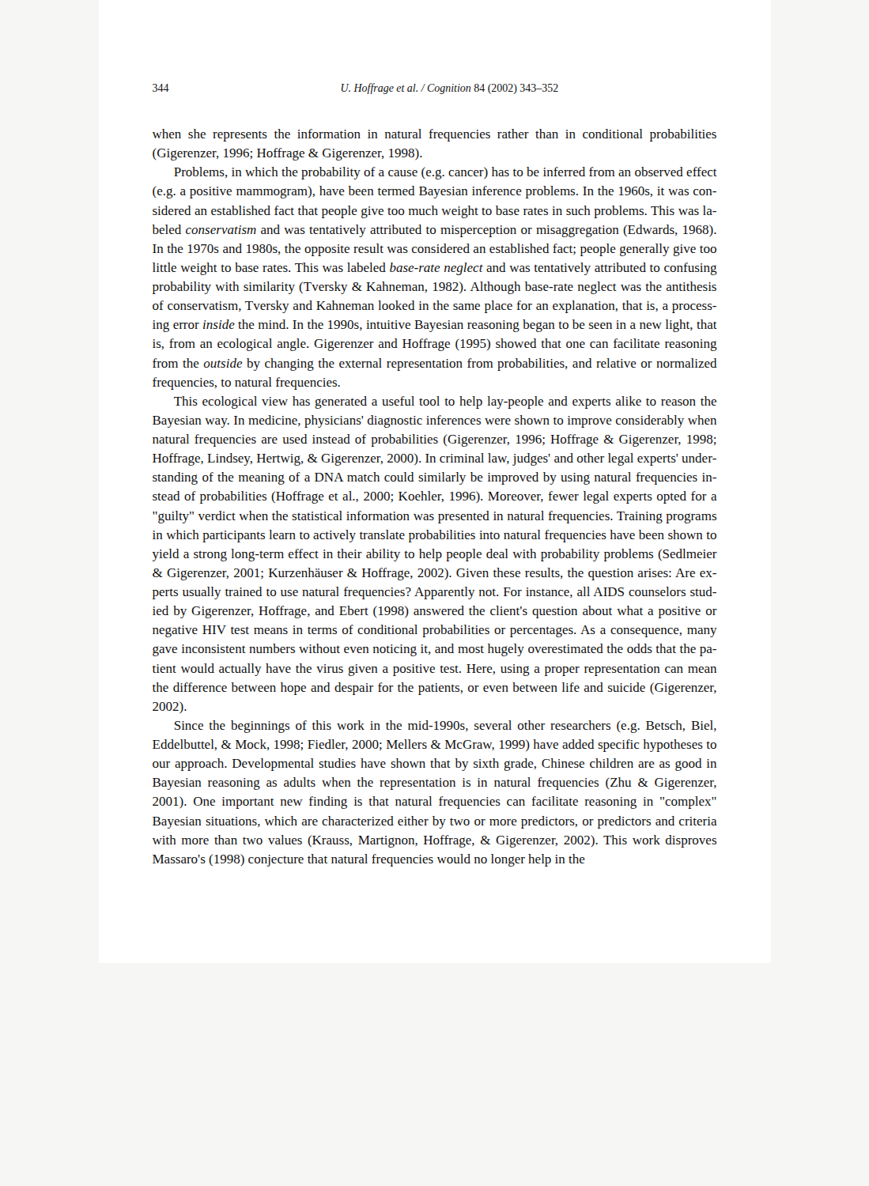344 U. Hoffrage et al. / Cognition 84 (2002) 343–352
when she represents the information in natural frequencies rather than in conditional probabilities (Gigerenzer, 1996; Hoffrage & Gigerenzer, 1998).
Problems, in which the probability of a cause (e.g. cancer) has to be inferred from an observed effect (e.g. a positive mammogram), have been termed Bayesian inference problems. In the 1960s, it was considered an established fact that people give too much weight to base rates in such problems. This was labeled conservatism and was tentatively attributed to misperception or misaggregation (Edwards, 1968). In the 1970s and 1980s, the opposite result was considered an established fact; people generally give too little weight to base rates. This was labeled base-rate neglect and was tentatively attributed to confusing probability with similarity (Tversky & Kahneman, 1982). Although base-rate neglect was the antithesis of conservatism, Tversky and Kahneman looked in the same place for an explanation, that is, a processing error inside the mind. In the 1990s, intuitive Bayesian reasoning began to be seen in a new light, that is, from an ecological angle. Gigerenzer and Hoffrage (1995) showed that one can facilitate reasoning from the outside by changing the external representation from probabilities, and relative or normalized frequencies, to natural frequencies.
This ecological view has generated a useful tool to help lay-people and experts alike to reason the Bayesian way. In medicine, physicians' diagnostic inferences were shown to improve considerably when natural frequencies are used instead of probabilities (Gigerenzer, 1996; Hoffrage & Gigerenzer, 1998; Hoffrage, Lindsey, Hertwig, & Gigerenzer, 2000). In criminal law, judges' and other legal experts' understanding of the meaning of a DNA match could similarly be improved by using natural frequencies instead of probabilities (Hoffrage et al., 2000; Koehler, 1996). Moreover, fewer legal experts opted for a "guilty" verdict when the statistical information was presented in natural frequencies. Training programs in which participants learn to actively translate probabilities into natural frequencies have been shown to yield a strong long-term effect in their ability to help people deal with probability problems (Sedlmeier & Gigerenzer, 2001; Kurzenhäuser & Hoffrage, 2002). Given these results, the question arises: Are experts usually trained to use natural frequencies? Apparently not. For instance, all AIDS counselors studied by Gigerenzer, Hoffrage, and Ebert (1998) answered the client's question about what a positive or negative HIV test means in terms of conditional probabilities or percentages. As a consequence, many gave inconsistent numbers without even noticing it, and most hugely overestimated the odds that the patient would actually have the virus given a positive test. Here, using a proper representation can mean the difference between hope and despair for the patients, or even between life and suicide (Gigerenzer, 2002).
Since the beginnings of this work in the mid-1990s, several other researchers (e.g. Betsch, Biel, Eddelbuttel, & Mock, 1998; Fiedler, 2000; Mellers & McGraw, 1999) have added specific hypotheses to our approach. Developmental studies have shown that by sixth grade, Chinese children are as good in Bayesian reasoning as adults when the representation is in natural frequencies (Zhu & Gigerenzer, 2001). One important new finding is that natural frequencies can facilitate reasoning in "complex" Bayesian situations, which are characterized either by two or more predictors, or predictors and criteria with more than two values (Krauss, Martignon, Hoffrage, & Gigerenzer, 2002). This work disproves Massaro's (1998) conjecture that natural frequencies would no longer help in the